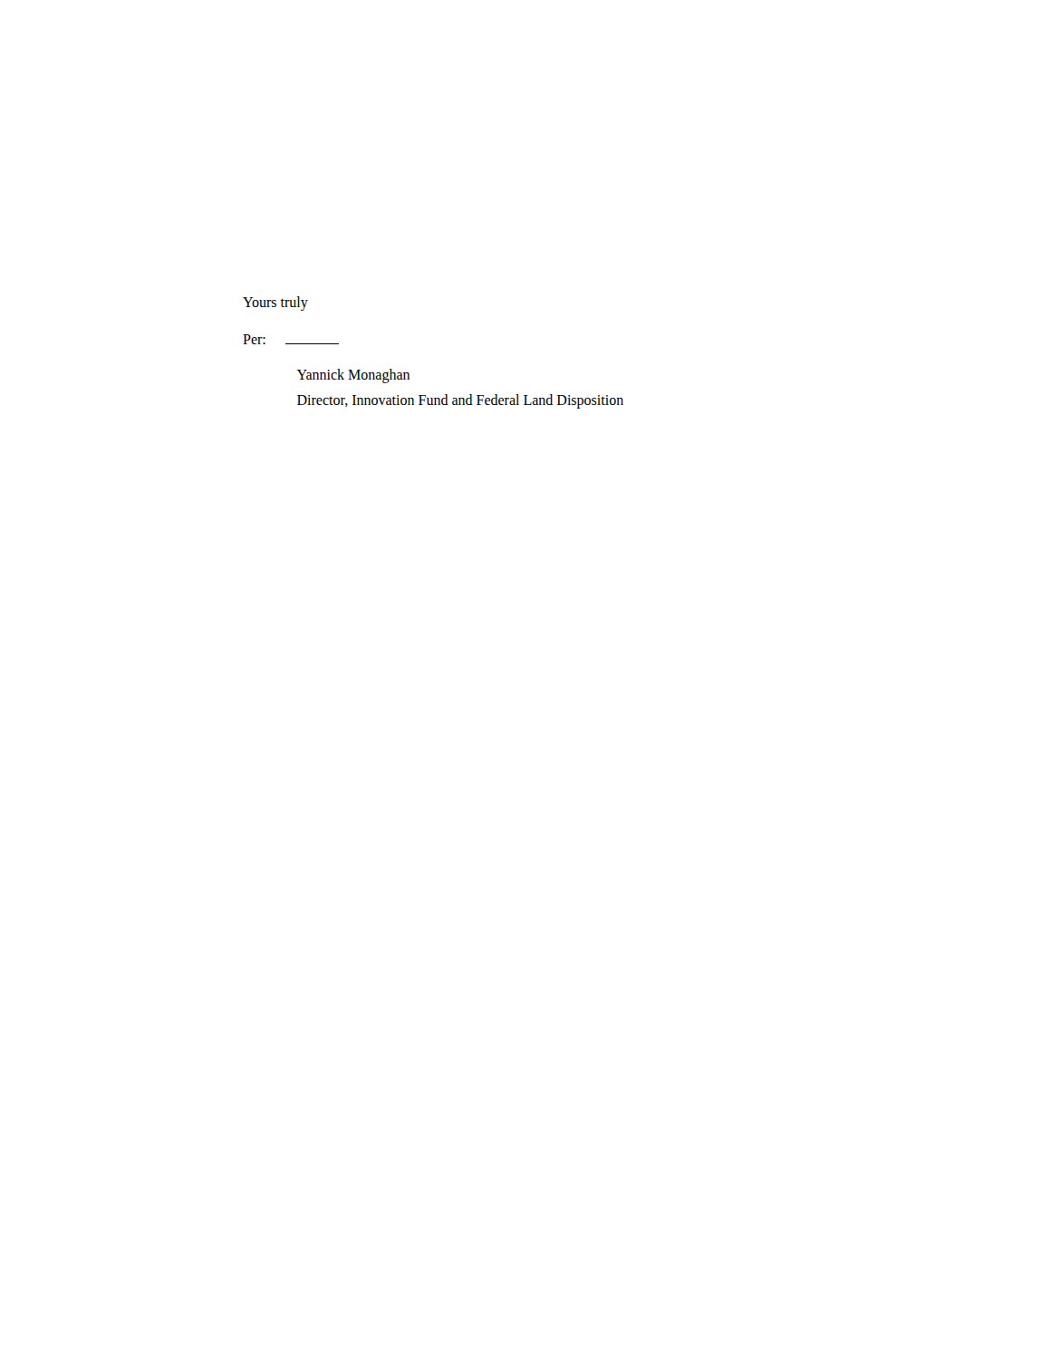Yours truly
Per:
Yannick Monaghan
Director, Innovation Fund and Federal Land Disposition